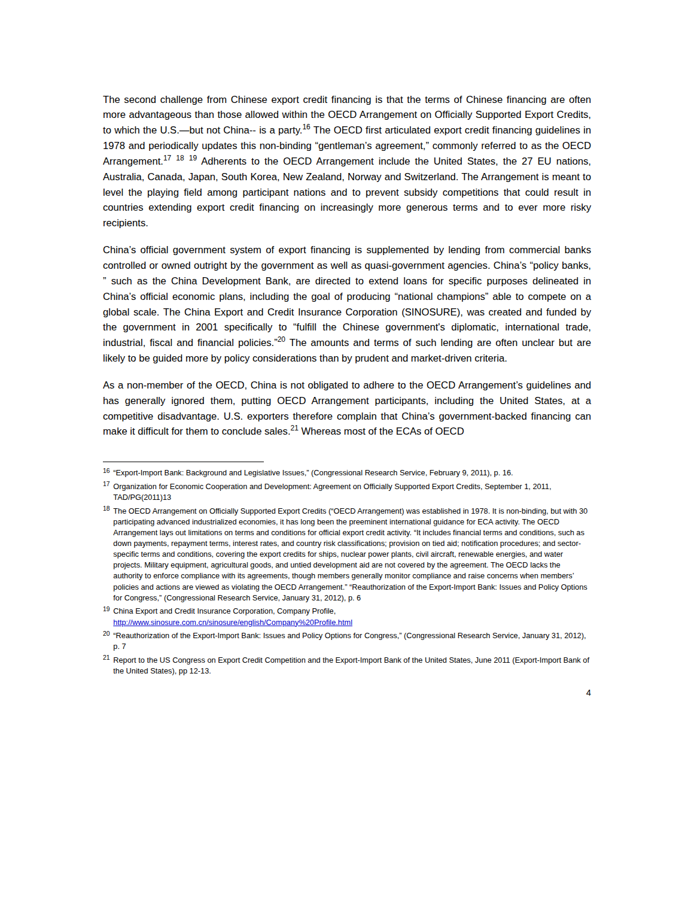The second challenge from Chinese export credit financing is that the terms of Chinese financing are often more advantageous than those allowed within the OECD Arrangement on Officially Supported Export Credits, to which the U.S.—but not China-- is a party.16 The OECD first articulated export credit financing guidelines in 1978 and periodically updates this non-binding “gentleman’s agreement,” commonly referred to as the OECD Arrangement.17 18 19 Adherents to the OECD Arrangement include the United States, the 27 EU nations, Australia, Canada, Japan, South Korea, New Zealand, Norway and Switzerland. The Arrangement is meant to level the playing field among participant nations and to prevent subsidy competitions that could result in countries extending export credit financing on increasingly more generous terms and to ever more risky recipients.
China’s official government system of export financing is supplemented by lending from commercial banks controlled or owned outright by the government as well as quasi-government agencies. China’s “policy banks, ” such as the China Development Bank, are directed to extend loans for specific purposes delineated in China’s official economic plans, including the goal of producing “national champions” able to compete on a global scale. The China Export and Credit Insurance Corporation (SINOSURE), was created and funded by the government in 2001 specifically to “fulfill the Chinese government's diplomatic, international trade, industrial, fiscal and financial policies.”20 The amounts and terms of such lending are often unclear but are likely to be guided more by policy considerations than by prudent and market-driven criteria.
As a non-member of the OECD, China is not obligated to adhere to the OECD Arrangement’s guidelines and has generally ignored them, putting OECD Arrangement participants, including the United States, at a competitive disadvantage. U.S. exporters therefore complain that China’s government-backed financing can make it difficult for them to conclude sales.21 Whereas most of the ECAs of OECD
16 “Export-Import Bank: Background and Legislative Issues,” (Congressional Research Service, February 9, 2011), p. 16.
17 Organization for Economic Cooperation and Development: Agreement on Officially Supported Export Credits, September 1, 2011, TAD/PG(2011)13
18 The OECD Arrangement on Officially Supported Export Credits (“OECD Arrangement) was established in 1978. It is non-binding, but with 30 participating advanced industrialized economies, it has long been the preeminent international guidance for ECA activity. The OECD Arrangement lays out limitations on terms and conditions for official export credit activity. “It includes financial terms and conditions, such as down payments, repayment terms, interest rates, and country risk classifications; provision on tied aid; notification procedures; and sector-specific terms and conditions, covering the export credits for ships, nuclear power plants, civil aircraft, renewable energies, and water projects. Military equipment, agricultural goods, and untied development aid are not covered by the agreement. The OECD lacks the authority to enforce compliance with its agreements, though members generally monitor compliance and raise concerns when members’ policies and actions are viewed as violating the OECD Arrangement.” “Reauthorization of the Export-Import Bank: Issues and Policy Options for Congress,” (Congressional Research Service, January 31, 2012), p. 6
19 China Export and Credit Insurance Corporation, Company Profile,
http://www.sinosure.com.cn/sinosure/english/Company%20Profile.html
20 “Reauthorization of the Export-Import Bank: Issues and Policy Options for Congress,” (Congressional Research Service, January 31, 2012), p. 7
21 Report to the US Congress on Export Credit Competition and the Export-Import Bank of the United States, June 2011 (Export-Import Bank of the United States), pp 12-13.
4